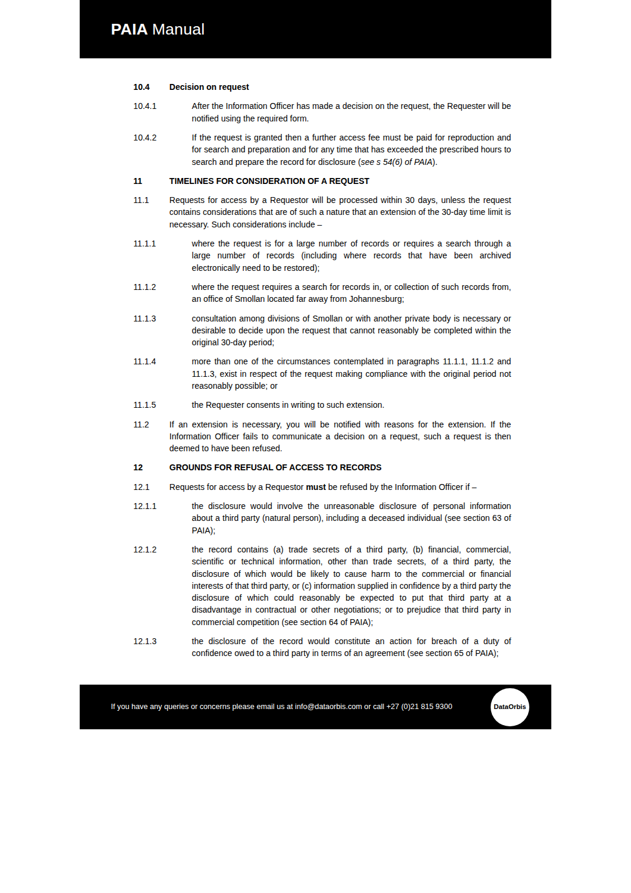PAIA Manual
10.4
Decision on request
10.4.1
After the Information Officer has made a decision on the request, the Requester will be notified using the required form.
10.4.2
If the request is granted then a further access fee must be paid for reproduction and for search and preparation and for any time that has exceeded the prescribed hours to search and prepare the record for disclosure (see s 54(6) of PAIA).
11
TIMELINES FOR CONSIDERATION OF A REQUEST
11.1
Requests for access by a Requestor will be processed within 30 days, unless the request contains considerations that are of such a nature that an extension of the 30-day time limit is necessary. Such considerations include –
11.1.1
where the request is for a large number of records or requires a search through a large number of records (including where records that have been archived electronically need to be restored);
11.1.2
where the request requires a search for records in, or collection of such records from, an office of Smollan located far away from Johannesburg;
11.1.3
consultation among divisions of Smollan or with another private body is necessary or desirable to decide upon the request that cannot reasonably be completed within the original 30-day period;
11.1.4
more than one of the circumstances contemplated in paragraphs 11.1.1, 11.1.2 and 11.1.3, exist in respect of the request making compliance with the original period not reasonably possible; or
11.1.5
the Requester consents in writing to such extension.
11.2
If an extension is necessary, you will be notified with reasons for the extension. If the Information Officer fails to communicate a decision on a request, such a request is then deemed to have been refused.
12
GROUNDS FOR REFUSAL OF ACCESS TO RECORDS
12.1
Requests for access by a Requestor must be refused by the Information Officer if –
12.1.1
the disclosure would involve the unreasonable disclosure of personal information about a third party (natural person), including a deceased individual (see section 63 of PAIA);
12.1.2
the record contains (a) trade secrets of a third party, (b) financial, commercial, scientific or technical information, other than trade secrets, of a third party, the disclosure of which would be likely to cause harm to the commercial or financial interests of that third party, or (c) information supplied in confidence by a third party the disclosure of which could reasonably be expected to put that third party at a disadvantage in contractual or other negotiations; or to prejudice that third party in commercial competition (see section 64 of PAIA);
12.1.3
the disclosure of the record would constitute an action for breach of a duty of confidence owed to a third party in terms of an agreement (see section 65 of PAIA);
If you have any queries or concerns please email us at info@dataorbis.com or call +27 (0)21 815 9300
DataOrbis